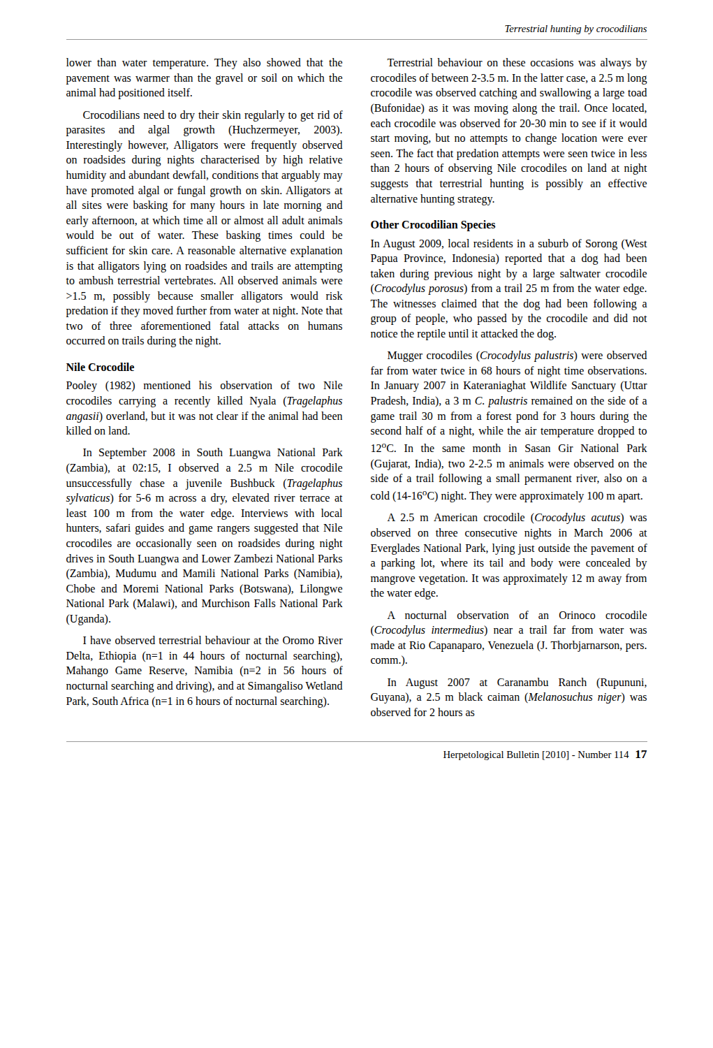Terrestrial hunting by crocodilians
lower than water temperature. They also showed that the pavement was warmer than the gravel or soil on which the animal had positioned itself.
Crocodilians need to dry their skin regularly to get rid of parasites and algal growth (Huchzermeyer, 2003). Interestingly however, Alligators were frequently observed on roadsides during nights characterised by high relative humidity and abundant dewfall, conditions that arguably may have promoted algal or fungal growth on skin. Alligators at all sites were basking for many hours in late morning and early afternoon, at which time all or almost all adult animals would be out of water. These basking times could be sufficient for skin care. A reasonable alternative explanation is that alligators lying on roadsides and trails are attempting to ambush terrestrial vertebrates. All observed animals were >1.5 m, possibly because smaller alligators would risk predation if they moved further from water at night. Note that two of three aforementioned fatal attacks on humans occurred on trails during the night.
Nile Crocodile
Pooley (1982) mentioned his observation of two Nile crocodiles carrying a recently killed Nyala (Tragelaphus angasii) overland, but it was not clear if the animal had been killed on land.
In September 2008 in South Luangwa National Park (Zambia), at 02:15, I observed a 2.5 m Nile crocodile unsuccessfully chase a juvenile Bushbuck (Tragelaphus sylvaticus) for 5-6 m across a dry, elevated river terrace at least 100 m from the water edge. Interviews with local hunters, safari guides and game rangers suggested that Nile crocodiles are occasionally seen on roadsides during night drives in South Luangwa and Lower Zambezi National Parks (Zambia), Mudumu and Mamili National Parks (Namibia), Chobe and Moremi National Parks (Botswana), Lilongwe National Park (Malawi), and Murchison Falls National Park (Uganda).
I have observed terrestrial behaviour at the Oromo River Delta, Ethiopia (n=1 in 44 hours of nocturnal searching), Mahango Game Reserve, Namibia (n=2 in 56 hours of nocturnal searching and driving), and at Simangaliso Wetland Park, South Africa (n=1 in 6 hours of nocturnal searching).
Terrestrial behaviour on these occasions was always by crocodiles of between 2-3.5 m. In the latter case, a 2.5 m long crocodile was observed catching and swallowing a large toad (Bufonidae) as it was moving along the trail. Once located, each crocodile was observed for 20-30 min to see if it would start moving, but no attempts to change location were ever seen. The fact that predation attempts were seen twice in less than 2 hours of observing Nile crocodiles on land at night suggests that terrestrial hunting is possibly an effective alternative hunting strategy.
Other Crocodilian Species
In August 2009, local residents in a suburb of Sorong (West Papua Province, Indonesia) reported that a dog had been taken during previous night by a large saltwater crocodile (Crocodylus porosus) from a trail 25 m from the water edge. The witnesses claimed that the dog had been following a group of people, who passed by the crocodile and did not notice the reptile until it attacked the dog.
Mugger crocodiles (Crocodylus palustris) were observed far from water twice in 68 hours of night time observations. In January 2007 in Kateraniaghat Wildlife Sanctuary (Uttar Pradesh, India), a 3 m C. palustris remained on the side of a game trail 30 m from a forest pond for 3 hours during the second half of a night, while the air temperature dropped to 12oC. In the same month in Sasan Gir National Park (Gujarat, India), two 2-2.5 m animals were observed on the side of a trail following a small permanent river, also on a cold (14-16oC) night. They were approximately 100 m apart.
A 2.5 m American crocodile (Crocodylus acutus) was observed on three consecutive nights in March 2006 at Everglades National Park, lying just outside the pavement of a parking lot, where its tail and body were concealed by mangrove vegetation. It was approximately 12 m away from the water edge.
A nocturnal observation of an Orinoco crocodile (Crocodylus intermedius) near a trail far from water was made at Rio Capanaparo, Venezuela (J. Thorbjarnarson, pers. comm.).
In August 2007 at Caranambu Ranch (Rupununi, Guyana), a 2.5 m black caiman (Melanosuchus niger) was observed for 2 hours as
Herpetological Bulletin [2010] - Number 11417